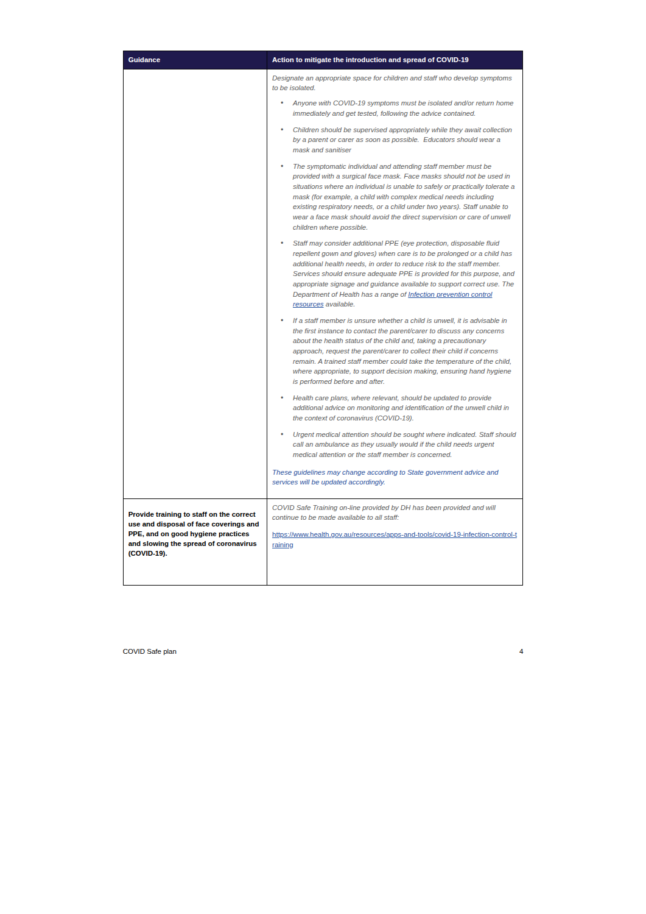| Guidance | Action to mitigate the introduction and spread of COVID-19 |
| --- | --- |
| | Designate an appropriate space for children and staff who develop symptoms to be isolated. Anyone with COVID-19 symptoms must be isolated and/or return home immediately and get tested, following the advice contained. Children should be supervised appropriately while they await collection by a parent or carer as soon as possible. Educators should wear a mask and sanitiser The symptomatic individual and attending staff member must be provided with a surgical face mask. Face masks should not be used in situations where an individual is unable to safely or practically tolerate a mask (for example, a child with complex medical needs including existing respiratory needs, or a child under two years). Staff unable to wear a face mask should avoid the direct supervision or care of unwell children where possible. Staff may consider additional PPE (eye protection, disposable fluid repellent gown and gloves) when care is to be prolonged or a child has additional health needs, in order to reduce risk to the staff member. Services should ensure adequate PPE is provided for this purpose, and appropriate signage and guidance available to support correct use. The Department of Health has a range of Infection prevention control resources available. If a staff member is unsure whether a child is unwell, it is advisable in the first instance to contact the parent/carer to discuss any concerns about the health status of the child and, taking a precautionary approach, request the parent/carer to collect their child if concerns remain. A trained staff member could take the temperature of the child, where appropriate, to support decision making, ensuring hand hygiene is performed before and after. Health care plans, where relevant, should be updated to provide additional advice on monitoring and identification of the unwell child in the context of coronavirus (COVID-19). Urgent medical attention should be sought where indicated. Staff should call an ambulance as they usually would if the child needs urgent medical attention or the staff member is concerned. These guidelines may change according to State government advice and services will be updated accordingly. |
| Provide training to staff on the correct use and disposal of face coverings and PPE, and on good hygiene practices and slowing the spread of coronavirus (COVID-19). | COVID Safe Training on-line provided by DH has been provided and will continue to be made available to all staff: https://www.health.gov.au/resources/apps-and-tools/covid-19-infection-control-training |
COVID Safe plan
4